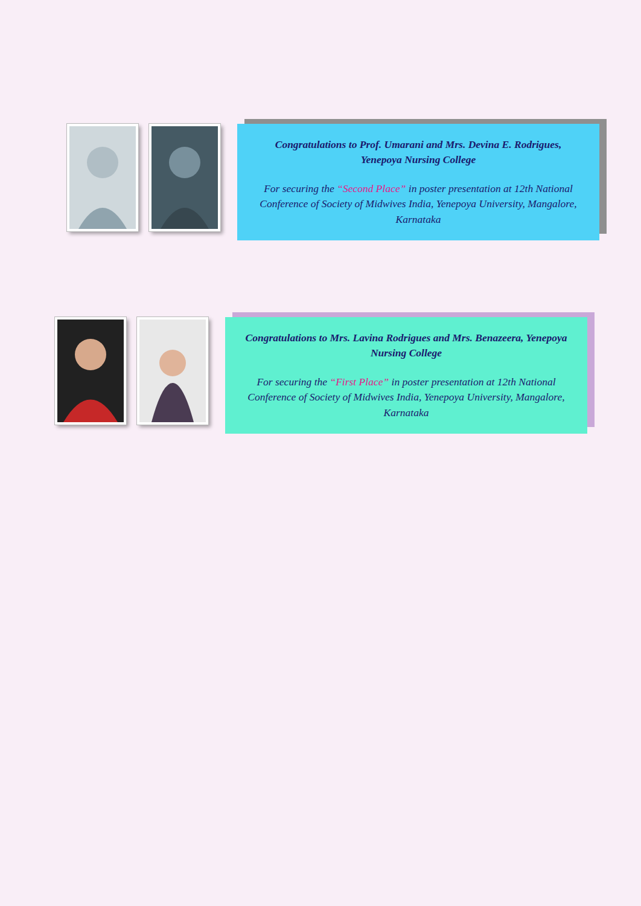Congratulations to Prof. Umarani and Mrs. Devina E. Rodrigues, Yenepoya Nursing College
For securing the “Second Place” in poster presentation at 12th National Conference of Society of Midwives India, Yenepoya University, Mangalore, Karnataka
Congratulations to Mrs. Lavina Rodrigues and Mrs. Benazeera, Yenepoya Nursing College
For securing the “First Place” in poster presentation at 12th National Conference of Society of Midwives India, Yenepoya University, Mangalore, Karnataka